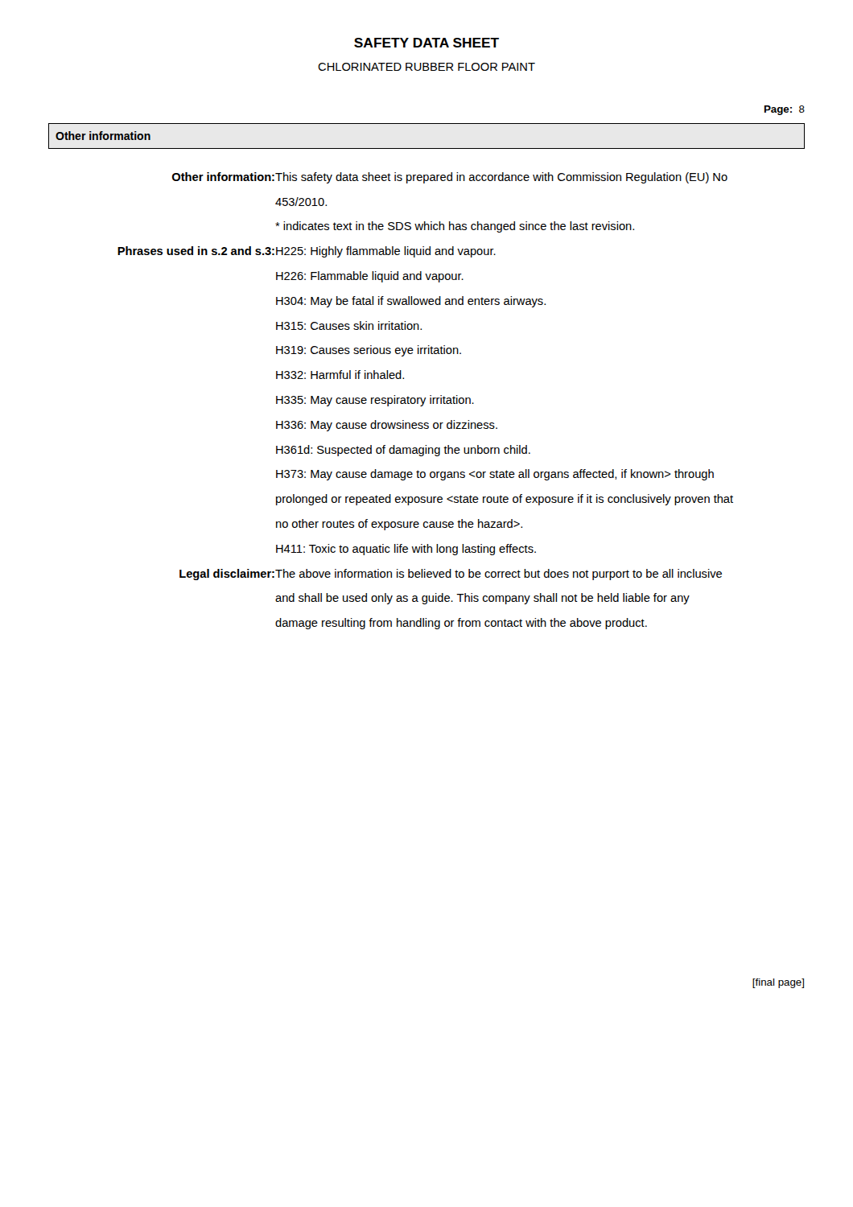SAFETY DATA SHEET
CHLORINATED RUBBER FLOOR PAINT
Page: 8
Other information
| Other information: | This safety data sheet is prepared in accordance with Commission Regulation (EU) No |
| | 453/2010. |
| | * indicates text in the SDS which has changed since the last revision. |
| Phrases used in s.2 and s.3: | H225: Highly flammable liquid and vapour. |
| | H226: Flammable liquid and vapour. |
| | H304: May be fatal if swallowed and enters airways. |
| | H315: Causes skin irritation. |
| | H319: Causes serious eye irritation. |
| | H332: Harmful if inhaled. |
| | H335: May cause respiratory irritation. |
| | H336: May cause drowsiness or dizziness. |
| | H361d: Suspected of damaging the unborn child. |
| | H373: May cause damage to organs <or state all organs affected, if known> through |
| | prolonged or repeated exposure <state route of exposure if it is conclusively proven that |
| | no other routes of exposure cause the hazard>. |
| | H411: Toxic to aquatic life with long lasting effects. |
| Legal disclaimer: | The above information is believed to be correct but does not purport to be all inclusive |
| | and shall be used only as a guide. This company shall not be held liable for any |
| | damage resulting from handling or from contact with the above product. |
[final page]